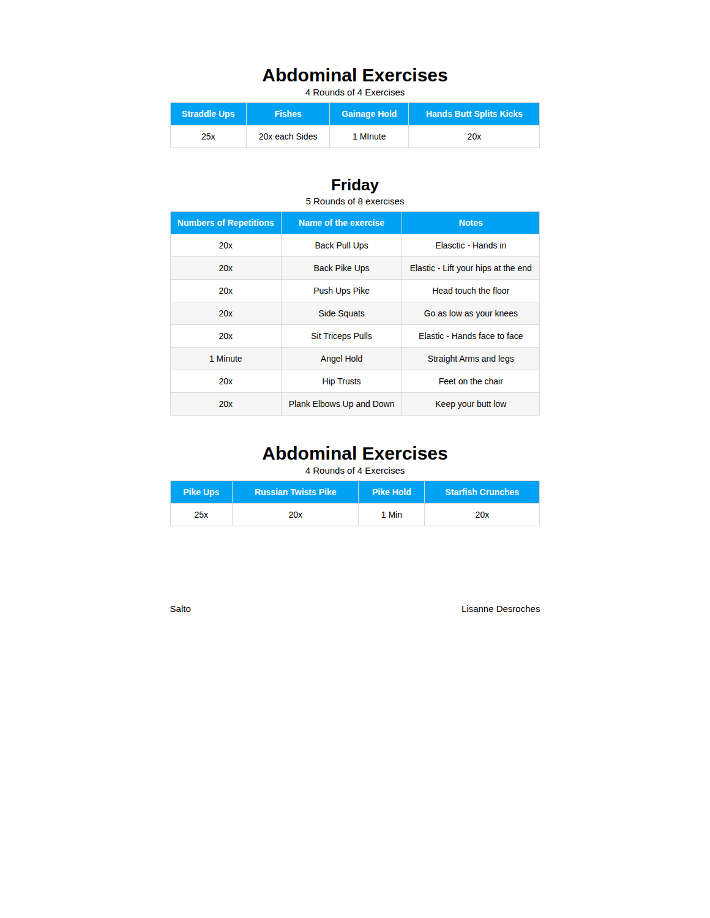Abdominal Exercises
4 Rounds of 4 Exercises
| Straddle Ups | Fishes | Gainage Hold | Hands Butt Splits Kicks |
| --- | --- | --- | --- |
| 25x | 20x each Sides | 1 MInute | 20x |
Friday
5 Rounds of 8 exercises
| Numbers of Repetitions | Name of the exercise | Notes |
| --- | --- | --- |
| 20x | Back Pull Ups | Elasctic - Hands in |
| 20x | Back Pike Ups | Elastic - Lift your hips at the end |
| 20x | Push Ups Pike | Head touch the floor |
| 20x | Side Squats | Go as low as your knees |
| 20x | Sit Triceps Pulls | Elastic - Hands face to face |
| 1 Minute | Angel Hold | Straight Arms and legs |
| 20x | Hip Trusts | Feet on the chair |
| 20x | Plank Elbows Up and Down | Keep your butt low |
Abdominal Exercises
4 Rounds of 4 Exercises
| Pike Ups | Russian Twists Pike | Pike Hold | Starfish Crunches |
| --- | --- | --- | --- |
| 25x | 20x | 1 Min | 20x |
Salto Lisanne Desroches